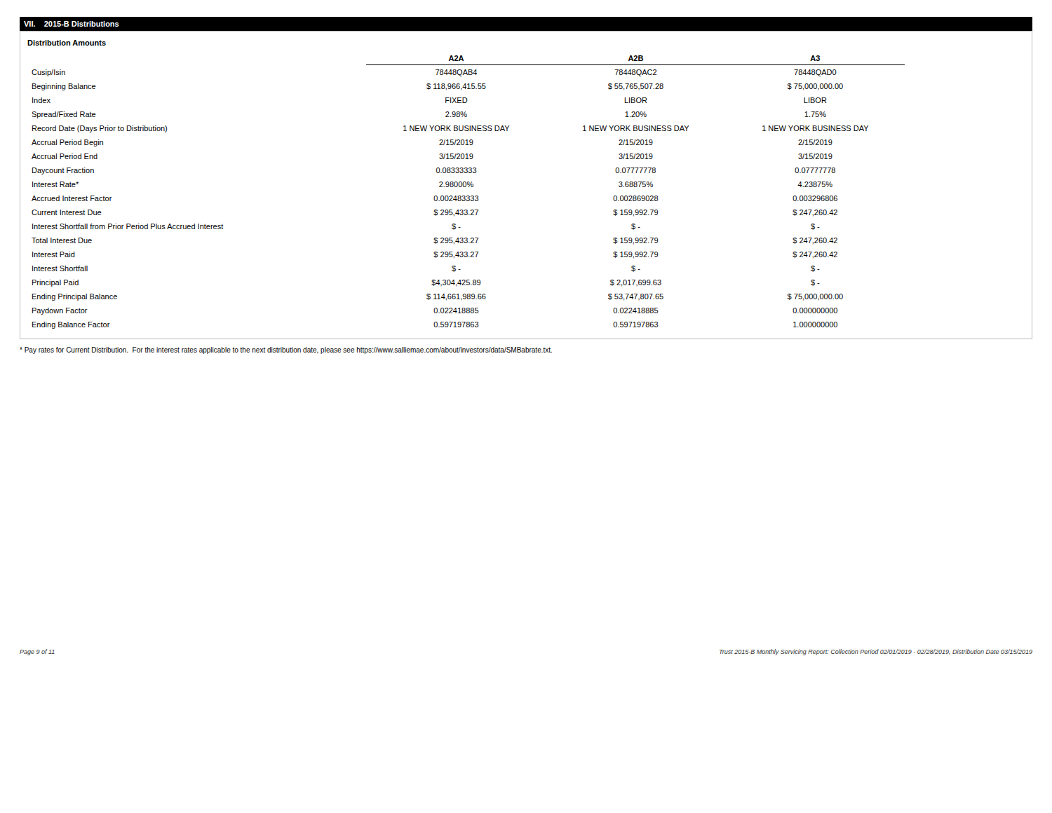VII. 2015-B Distributions
Distribution Amounts
| | A2A | A2B | A3 | |
| Cusip/Isin | 78448QAB4 | 78448QAC2 | 78448QAD0 | |
| Beginning Balance | $ 118,966,415.55 | $ 55,765,507.28 | $ 75,000,000.00 | |
| Index | FIXED | LIBOR | LIBOR | |
| Spread/Fixed Rate | 2.98% | 1.20% | 1.75% | |
| Record Date (Days Prior to Distribution) | 1 NEW YORK BUSINESS DAY | 1 NEW YORK BUSINESS DAY | 1 NEW YORK BUSINESS DAY | |
| Accrual Period Begin | 2/15/2019 | 2/15/2019 | 2/15/2019 | |
| Accrual Period End | 3/15/2019 | 3/15/2019 | 3/15/2019 | |
| Daycount Fraction | 0.08333333 | 0.07777778 | 0.07777778 | |
| Interest Rate* | 2.98000% | 3.68875% | 4.23875% | |
| Accrued Interest Factor | 0.002483333 | 0.002869028 | 0.003296806 | |
| Current Interest Due | $ 295,433.27 | $ 159,992.79 | $ 247,260.42 | |
| Interest Shortfall from Prior Period Plus Accrued Interest | $ - | $ - | $ - | |
| Total Interest Due | $ 295,433.27 | $ 159,992.79 | $ 247,260.42 | |
| Interest Paid | $ 295,433.27 | $ 159,992.79 | $ 247,260.42 | |
| Interest Shortfall | $ - | $ - | $ - | |
| Principal Paid | $4,304,425.89 | $ 2,017,699.63 | $ - | |
| Ending Principal Balance | $ 114,661,989.66 | $ 53,747,807.65 | $ 75,000,000.00 | |
| Paydown Factor | 0.022418885 | 0.022418885 | 0.000000000 | |
| Ending Balance Factor | 0.597197863 | 0.597197863 | 1.000000000 | |
* Pay rates for Current Distribution. For the interest rates applicable to the next distribution date, please see https://www.salliemae.com/about/investors/data/SMBabrate.txt.
Page 9 of 11
Trust 2015-B Monthly Servicing Report: Collection Period 02/01/2019 - 02/28/2019, Distribution Date 03/15/2019